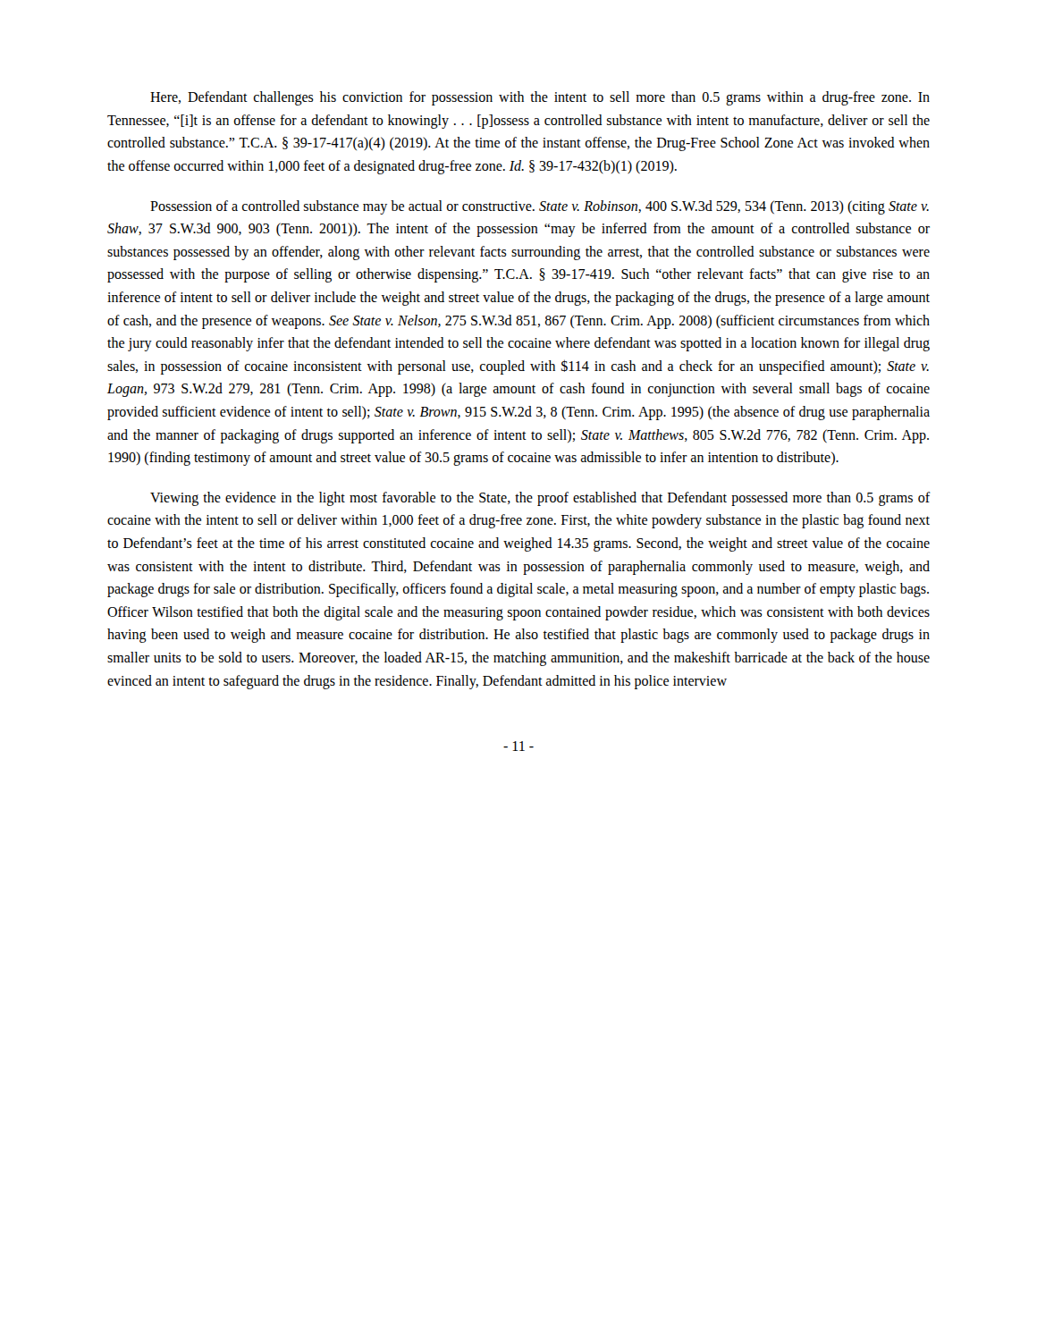Here, Defendant challenges his conviction for possession with the intent to sell more than 0.5 grams within a drug-free zone. In Tennessee, “[i]t is an offense for a defendant to knowingly . . . [p]ossess a controlled substance with intent to manufacture, deliver or sell the controlled substance.” T.C.A. § 39-17-417(a)(4) (2019). At the time of the instant offense, the Drug-Free School Zone Act was invoked when the offense occurred within 1,000 feet of a designated drug-free zone. Id. § 39-17-432(b)(1) (2019).
Possession of a controlled substance may be actual or constructive. State v. Robinson, 400 S.W.3d 529, 534 (Tenn. 2013) (citing State v. Shaw, 37 S.W.3d 900, 903 (Tenn. 2001)). The intent of the possession “may be inferred from the amount of a controlled substance or substances possessed by an offender, along with other relevant facts surrounding the arrest, that the controlled substance or substances were possessed with the purpose of selling or otherwise dispensing.” T.C.A. § 39-17-419. Such “other relevant facts” that can give rise to an inference of intent to sell or deliver include the weight and street value of the drugs, the packaging of the drugs, the presence of a large amount of cash, and the presence of weapons. See State v. Nelson, 275 S.W.3d 851, 867 (Tenn. Crim. App. 2008) (sufficient circumstances from which the jury could reasonably infer that the defendant intended to sell the cocaine where defendant was spotted in a location known for illegal drug sales, in possession of cocaine inconsistent with personal use, coupled with $114 in cash and a check for an unspecified amount); State v. Logan, 973 S.W.2d 279, 281 (Tenn. Crim. App. 1998) (a large amount of cash found in conjunction with several small bags of cocaine provided sufficient evidence of intent to sell); State v. Brown, 915 S.W.2d 3, 8 (Tenn. Crim. App. 1995) (the absence of drug use paraphernalia and the manner of packaging of drugs supported an inference of intent to sell); State v. Matthews, 805 S.W.2d 776, 782 (Tenn. Crim. App. 1990) (finding testimony of amount and street value of 30.5 grams of cocaine was admissible to infer an intention to distribute).
Viewing the evidence in the light most favorable to the State, the proof established that Defendant possessed more than 0.5 grams of cocaine with the intent to sell or deliver within 1,000 feet of a drug-free zone. First, the white powdery substance in the plastic bag found next to Defendant’s feet at the time of his arrest constituted cocaine and weighed 14.35 grams. Second, the weight and street value of the cocaine was consistent with the intent to distribute. Third, Defendant was in possession of paraphernalia commonly used to measure, weigh, and package drugs for sale or distribution. Specifically, officers found a digital scale, a metal measuring spoon, and a number of empty plastic bags. Officer Wilson testified that both the digital scale and the measuring spoon contained powder residue, which was consistent with both devices having been used to weigh and measure cocaine for distribution. He also testified that plastic bags are commonly used to package drugs in smaller units to be sold to users. Moreover, the loaded AR-15, the matching ammunition, and the makeshift barricade at the back of the house evinced an intent to safeguard the drugs in the residence. Finally, Defendant admitted in his police interview
- 11 -